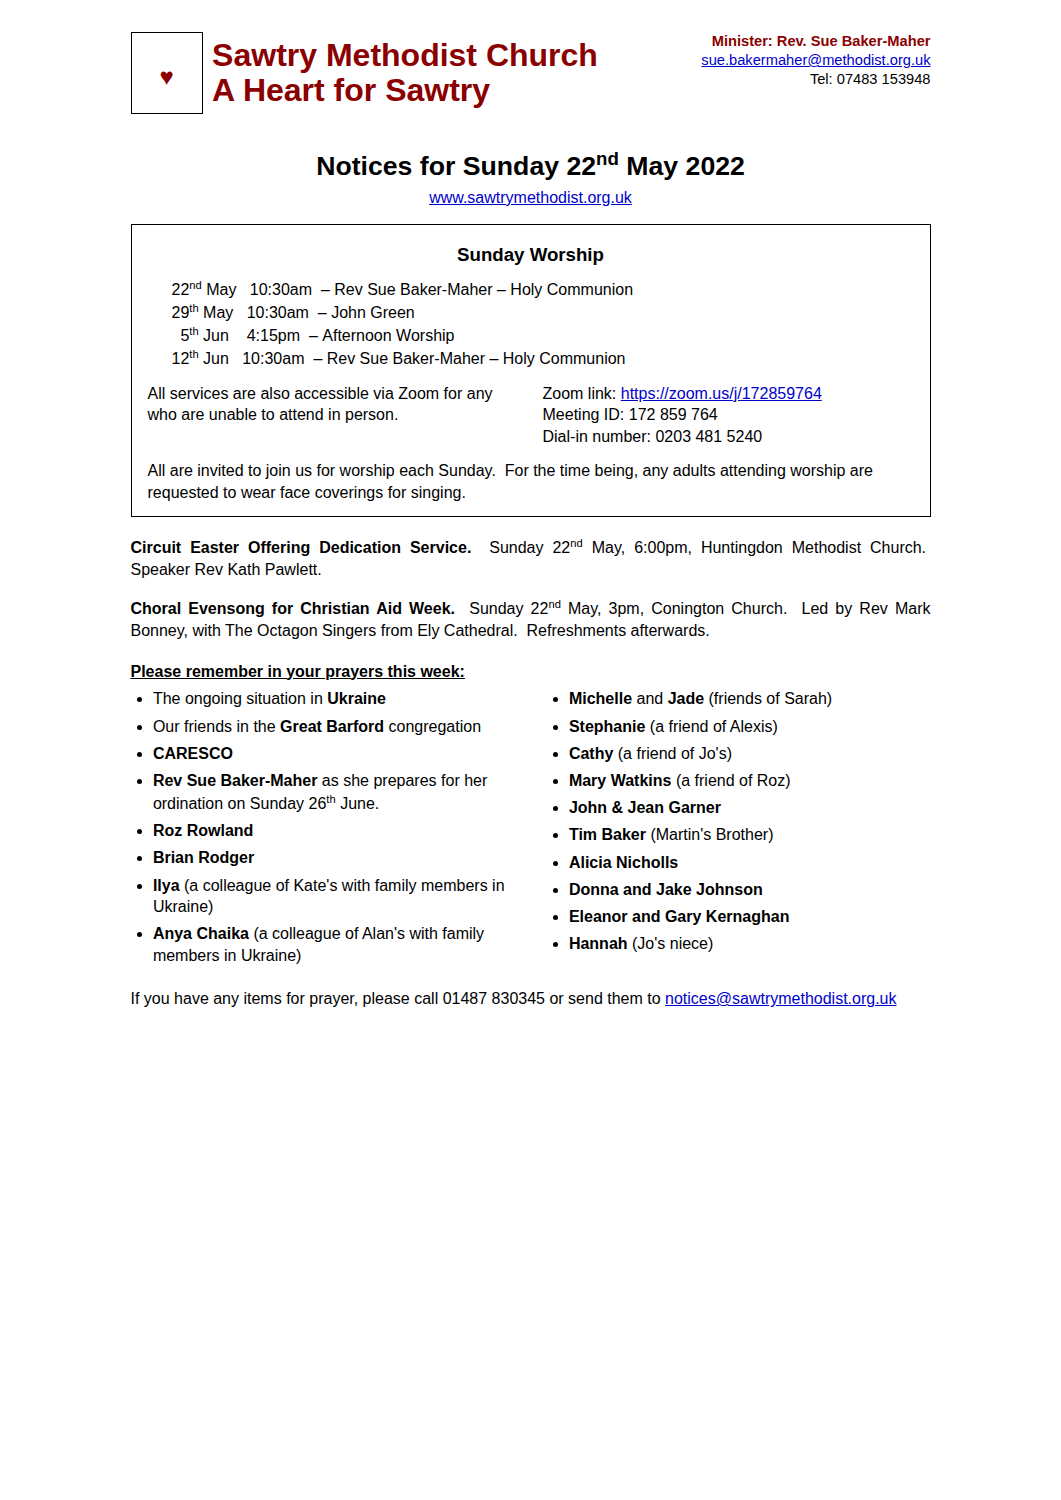Sawtry Methodist Church
A Heart for Sawtry
Minister: Rev. Sue Baker-Maher
sue.bakermaher@methodist.org.uk
Tel: 07483 153948
Notices for Sunday 22nd May 2022
www.sawtrymethodist.org.uk
Sunday Worship
22nd May 10:30am – Rev Sue Baker-Maher – Holy Communion
29th May 10:30am – John Green
5th Jun 4:15pm – Afternoon Worship
12th Jun 10:30am – Rev Sue Baker-Maher – Holy Communion
All services are also accessible via Zoom for any who are unable to attend in person.
Zoom link: https://zoom.us/j/172859764
Meeting ID: 172 859 764
Dial-in number: 0203 481 5240
All are invited to join us for worship each Sunday. For the time being, any adults attending worship are requested to wear face coverings for singing.
Circuit Easter Offering Dedication Service. Sunday 22nd May, 6:00pm, Huntingdon Methodist Church. Speaker Rev Kath Pawlett.
Choral Evensong for Christian Aid Week. Sunday 22nd May, 3pm, Conington Church. Led by Rev Mark Bonney, with The Octagon Singers from Ely Cathedral. Refreshments afterwards.
Please remember in your prayers this week:
The ongoing situation in Ukraine
Our friends in the Great Barford congregation
CARESCO
Rev Sue Baker-Maher as she prepares for her ordination on Sunday 26th June.
Roz Rowland
Brian Rodger
Ilya (a colleague of Kate's with family members in Ukraine)
Anya Chaika (a colleague of Alan's with family members in Ukraine)
Michelle and Jade (friends of Sarah)
Stephanie (a friend of Alexis)
Cathy (a friend of Jo's)
Mary Watkins (a friend of Roz)
John & Jean Garner
Tim Baker (Martin's Brother)
Alicia Nicholls
Donna and Jake Johnson
Eleanor and Gary Kernaghan
Hannah (Jo's niece)
If you have any items for prayer, please call 01487 830345 or send them to notices@sawtrymethodist.org.uk